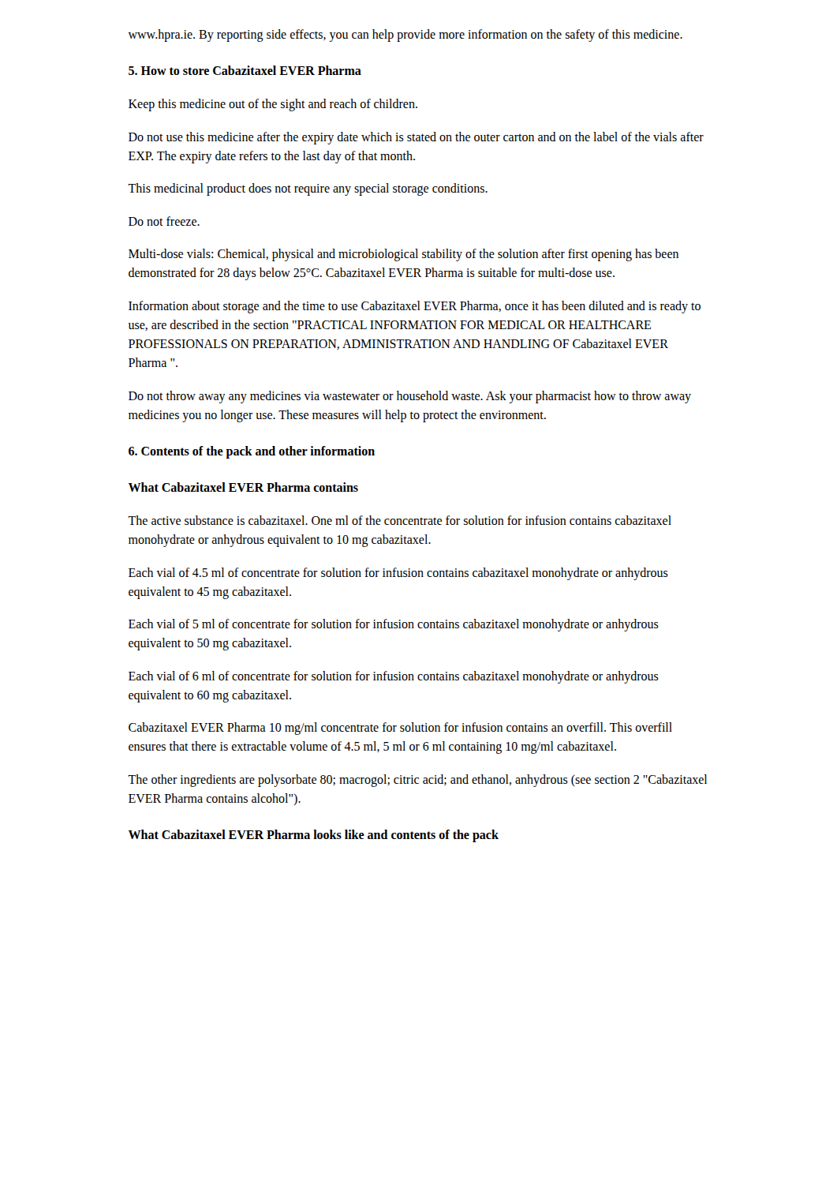www.hpra.ie. By reporting side effects, you can help provide more information on the safety of this medicine.
5. How to store Cabazitaxel EVER Pharma
Keep this medicine out of the sight and reach of children.
Do not use this medicine after the expiry date which is stated on the outer carton and on the label of the vials after EXP. The expiry date refers to the last day of that month.
This medicinal product does not require any special storage conditions.
Do not freeze.
Multi-dose vials: Chemical, physical and microbiological stability of the solution after first opening has been demonstrated for 28 days below 25°C. Cabazitaxel EVER Pharma is suitable for multi-dose use.
Information about storage and the time to use Cabazitaxel EVER Pharma, once it has been diluted and is ready to use, are described in the section "PRACTICAL INFORMATION FOR MEDICAL OR HEALTHCARE PROFESSIONALS ON PREPARATION, ADMINISTRATION AND HANDLING OF Cabazitaxel EVER Pharma ".
Do not throw away any medicines via wastewater or household waste. Ask your pharmacist how to throw away medicines you no longer use. These measures will help to protect the environment.
6. Contents of the pack and other information
What Cabazitaxel EVER Pharma contains
The active substance is cabazitaxel. One ml of the concentrate for solution for infusion contains cabazitaxel monohydrate or anhydrous equivalent to 10 mg cabazitaxel.
Each vial of 4.5 ml of concentrate for solution for infusion contains cabazitaxel monohydrate or anhydrous equivalent to 45 mg cabazitaxel.
Each vial of 5 ml of concentrate for solution for infusion contains cabazitaxel monohydrate or anhydrous equivalent to 50 mg cabazitaxel.
Each vial of 6 ml of concentrate for solution for infusion contains cabazitaxel monohydrate or anhydrous equivalent to 60 mg cabazitaxel.
Cabazitaxel EVER Pharma 10 mg/ml concentrate for solution for infusion contains an overfill. This overfill ensures that there is extractable volume of 4.5 ml, 5 ml or 6 ml containing 10 mg/ml cabazitaxel.
The other ingredients are polysorbate 80; macrogol; citric acid; and ethanol, anhydrous (see section 2 "Cabazitaxel EVER Pharma contains alcohol").
What Cabazitaxel EVER Pharma looks like and contents of the pack